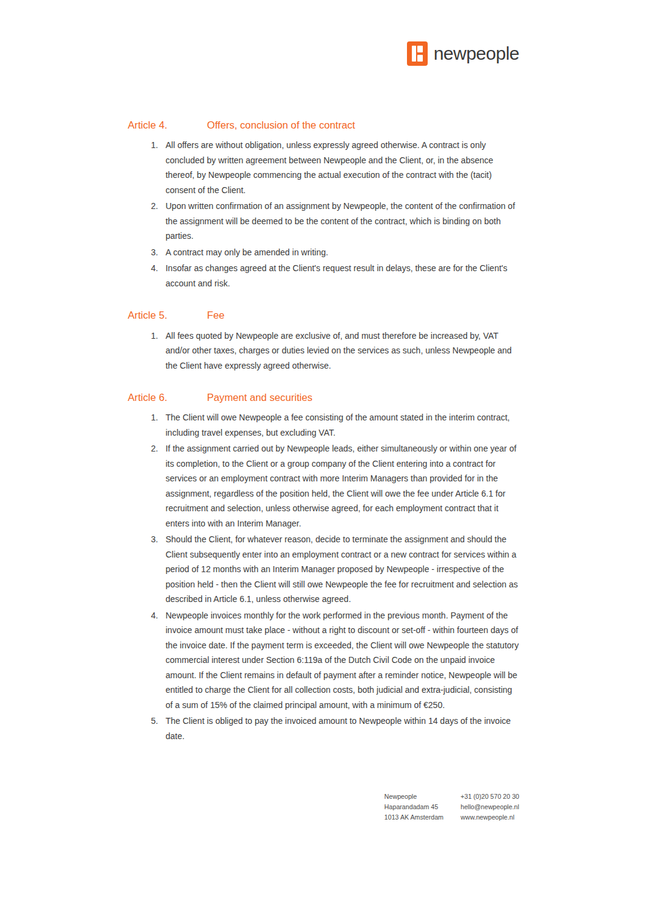newpeople
Article 4. Offers, conclusion of the contract
All offers are without obligation, unless expressly agreed otherwise. A contract is only concluded by written agreement between Newpeople and the Client, or, in the absence thereof, by Newpeople commencing the actual execution of the contract with the (tacit) consent of the Client.
Upon written confirmation of an assignment by Newpeople, the content of the confirmation of the assignment will be deemed to be the content of the contract, which is binding on both parties.
A contract may only be amended in writing.
Insofar as changes agreed at the Client's request result in delays, these are for the Client's account and risk.
Article 5. Fee
All fees quoted by Newpeople are exclusive of, and must therefore be increased by, VAT and/or other taxes, charges or duties levied on the services as such, unless Newpeople and the Client have expressly agreed otherwise.
Article 6. Payment and securities
The Client will owe Newpeople a fee consisting of the amount stated in the interim contract, including travel expenses, but excluding VAT.
If the assignment carried out by Newpeople leads, either simultaneously or within one year of its completion, to the Client or a group company of the Client entering into a contract for services or an employment contract with more Interim Managers than provided for in the assignment, regardless of the position held, the Client will owe the fee under Article 6.1 for recruitment and selection, unless otherwise agreed, for each employment contract that it enters into with an Interim Manager.
Should the Client, for whatever reason, decide to terminate the assignment and should the Client subsequently enter into an employment contract or a new contract for services within a period of 12 months with an Interim Manager proposed by Newpeople - irrespective of the position held - then the Client will still owe Newpeople the fee for recruitment and selection as described in Article 6.1, unless otherwise agreed.
Newpeople invoices monthly for the work performed in the previous month. Payment of the invoice amount must take place - without a right to discount or set-off - within fourteen days of the invoice date. If the payment term is exceeded, the Client will owe Newpeople the statutory commercial interest under Section 6:119a of the Dutch Civil Code on the unpaid invoice amount. If the Client remains in default of payment after a reminder notice, Newpeople will be entitled to charge the Client for all collection costs, both judicial and extra-judicial, consisting of a sum of 15% of the claimed principal amount, with a minimum of €250.
The Client is obliged to pay the invoiced amount to Newpeople within 14 days of the invoice date.
Newpeople
Haparandadam 45
1013 AK Amsterdam
+31 (0)20 570 20 30
hello@newpeople.nl
www.newpeople.nl